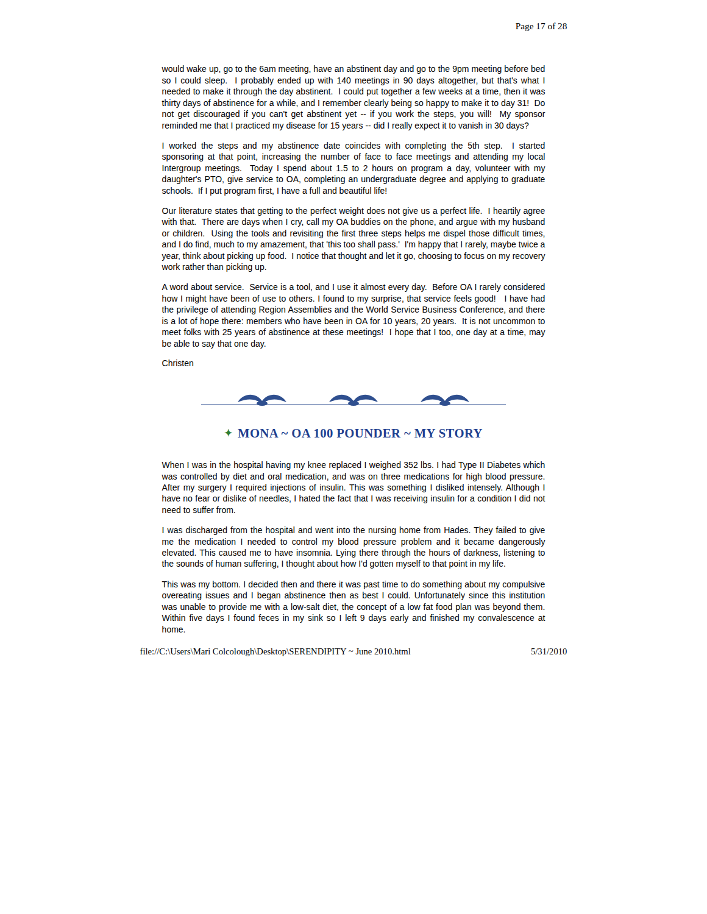Page 17 of 28
would wake up, go to the 6am meeting, have an abstinent day and go to the 9pm meeting before bed so I could sleep. I probably ended up with 140 meetings in 90 days altogether, but that's what I needed to make it through the day abstinent. I could put together a few weeks at a time, then it was thirty days of abstinence for a while, and I remember clearly being so happy to make it to day 31! Do not get discouraged if you can't get abstinent yet -- if you work the steps, you will! My sponsor reminded me that I practiced my disease for 15 years -- did I really expect it to vanish in 30 days?
I worked the steps and my abstinence date coincides with completing the 5th step. I started sponsoring at that point, increasing the number of face to face meetings and attending my local Intergroup meetings. Today I spend about 1.5 to 2 hours on program a day, volunteer with my daughter's PTO, give service to OA, completing an undergraduate degree and applying to graduate schools. If I put program first, I have a full and beautiful life!
Our literature states that getting to the perfect weight does not give us a perfect life. I heartily agree with that. There are days when I cry, call my OA buddies on the phone, and argue with my husband or children. Using the tools and revisiting the first three steps helps me dispel those difficult times, and I do find, much to my amazement, that 'this too shall pass.' I'm happy that I rarely, maybe twice a year, think about picking up food. I notice that thought and let it go, choosing to focus on my recovery work rather than picking up.
A word about service. Service is a tool, and I use it almost every day. Before OA I rarely considered how I might have been of use to others. I found to my surprise, that service feels good! I have had the privilege of attending Region Assemblies and the World Service Business Conference, and there is a lot of hope there: members who have been in OA for 10 years, 20 years. It is not uncommon to meet folks with 25 years of abstinence at these meetings! I hope that I too, one day at a time, may be able to say that one day.
Christen
✦ MONA ~ OA 100 POUNDER ~ MY STORY
When I was in the hospital having my knee replaced I weighed 352 lbs. I had Type II Diabetes which was controlled by diet and oral medication, and was on three medications for high blood pressure. After my surgery I required injections of insulin. This was something I disliked intensely. Although I have no fear or dislike of needles, I hated the fact that I was receiving insulin for a condition I did not need to suffer from.
I was discharged from the hospital and went into the nursing home from Hades. They failed to give me the medication I needed to control my blood pressure problem and it became dangerously elevated. This caused me to have insomnia. Lying there through the hours of darkness, listening to the sounds of human suffering, I thought about how I'd gotten myself to that point in my life.
This was my bottom. I decided then and there it was past time to do something about my compulsive overeating issues and I began abstinence then as best I could. Unfortunately since this institution was unable to provide me with a low-salt diet, the concept of a low fat food plan was beyond them. Within five days I found feces in my sink so I left 9 days early and finished my convalescence at home.
file://C:\Users\Mari Colcolough\Desktop\SERENDIPITY ~ June 2010.html 5/31/2010